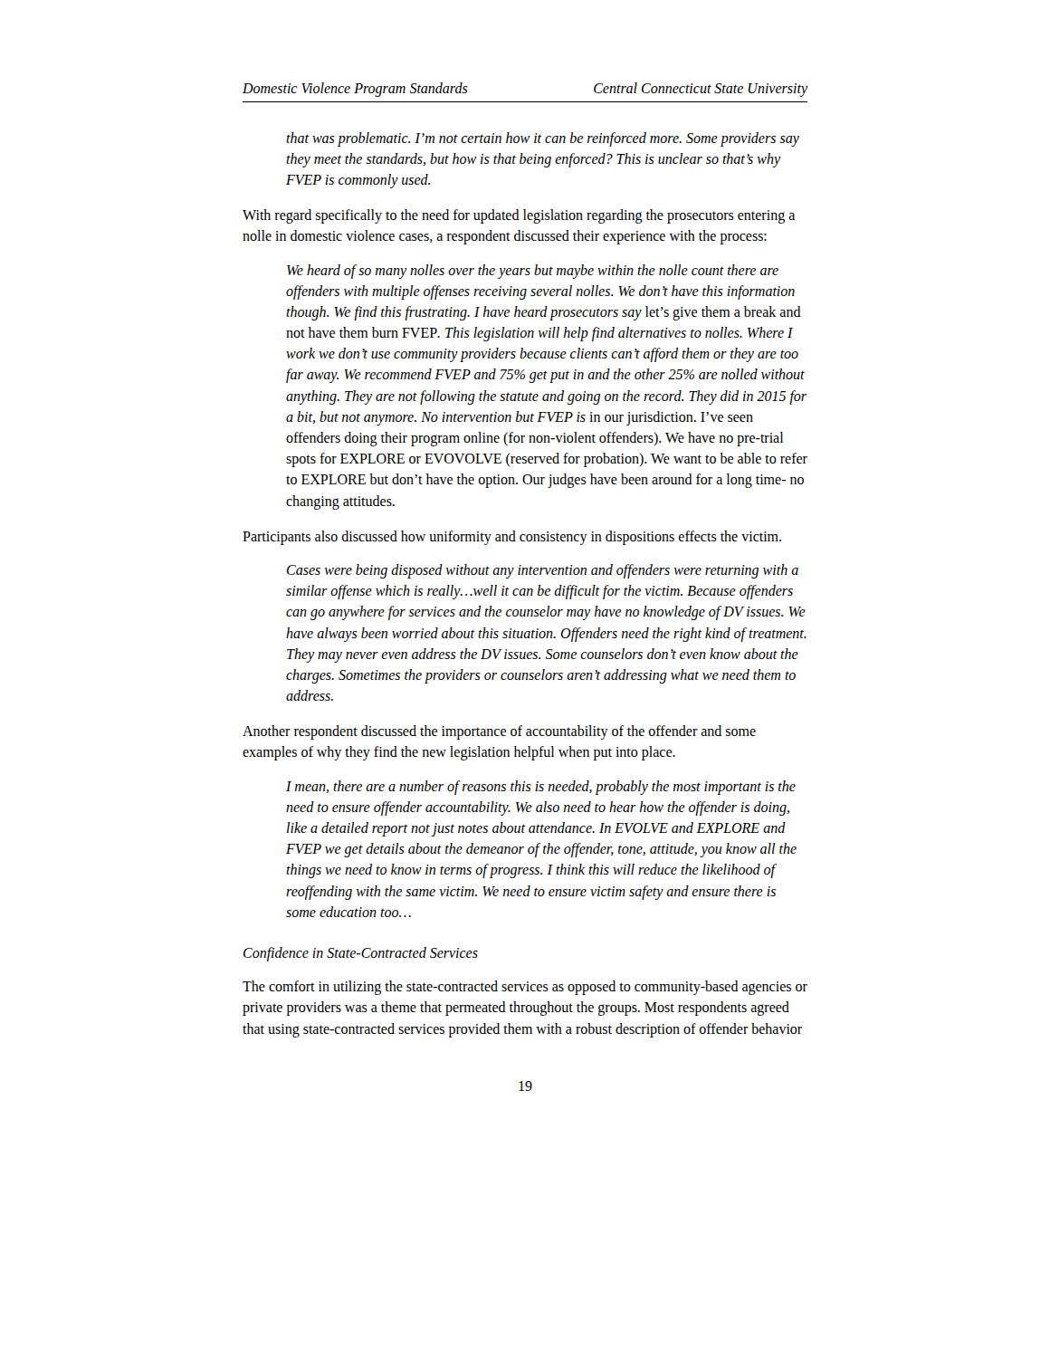Domestic Violence Program Standards Central Connecticut State University
that was problematic. I’m not certain how it can be reinforced more. Some providers say they meet the standards, but how is that being enforced? This is unclear so that’s why FVEP is commonly used.
With regard specifically to the need for updated legislation regarding the prosecutors entering a nolle in domestic violence cases, a respondent discussed their experience with the process:
We heard of so many nolles over the years but maybe within the nolle count there are offenders with multiple offenses receiving several nolles. We don’t have this information though. We find this frustrating. I have heard prosecutors say let’s give them a break and not have them burn FVEP. This legislation will help find alternatives to nolles. Where I work we don’t use community providers because clients can’t afford them or they are too far away. We recommend FVEP and 75% get put in and the other 25% are nolled without anything. They are not following the statute and going on the record. They did in 2015 for a bit, but not anymore. No intervention but FVEP is in our jurisdiction. I’ve seen offenders doing their program online (for non-violent offenders). We have no pre-trial spots for EXPLORE or EVOVOLVE (reserved for probation). We want to be able to refer to EXPLORE but don’t have the option. Our judges have been around for a long time- no changing attitudes.
Participants also discussed how uniformity and consistency in dispositions effects the victim.
Cases were being disposed without any intervention and offenders were returning with a similar offense which is really…well it can be difficult for the victim. Because offenders can go anywhere for services and the counselor may have no knowledge of DV issues. We have always been worried about this situation. Offenders need the right kind of treatment. They may never even address the DV issues. Some counselors don’t even know about the charges. Sometimes the providers or counselors aren’t addressing what we need them to address.
Another respondent discussed the importance of accountability of the offender and some examples of why they find the new legislation helpful when put into place.
I mean, there are a number of reasons this is needed, probably the most important is the need to ensure offender accountability. We also need to hear how the offender is doing, like a detailed report not just notes about attendance. In EVOLVE and EXPLORE and FVEP we get details about the demeanor of the offender, tone, attitude, you know all the things we need to know in terms of progress. I think this will reduce the likelihood of reoffending with the same victim. We need to ensure victim safety and ensure there is some education too…
Confidence in State-Contracted Services
The comfort in utilizing the state-contracted services as opposed to community-based agencies or private providers was a theme that permeated throughout the groups. Most respondents agreed that using state-contracted services provided them with a robust description of offender behavior
19